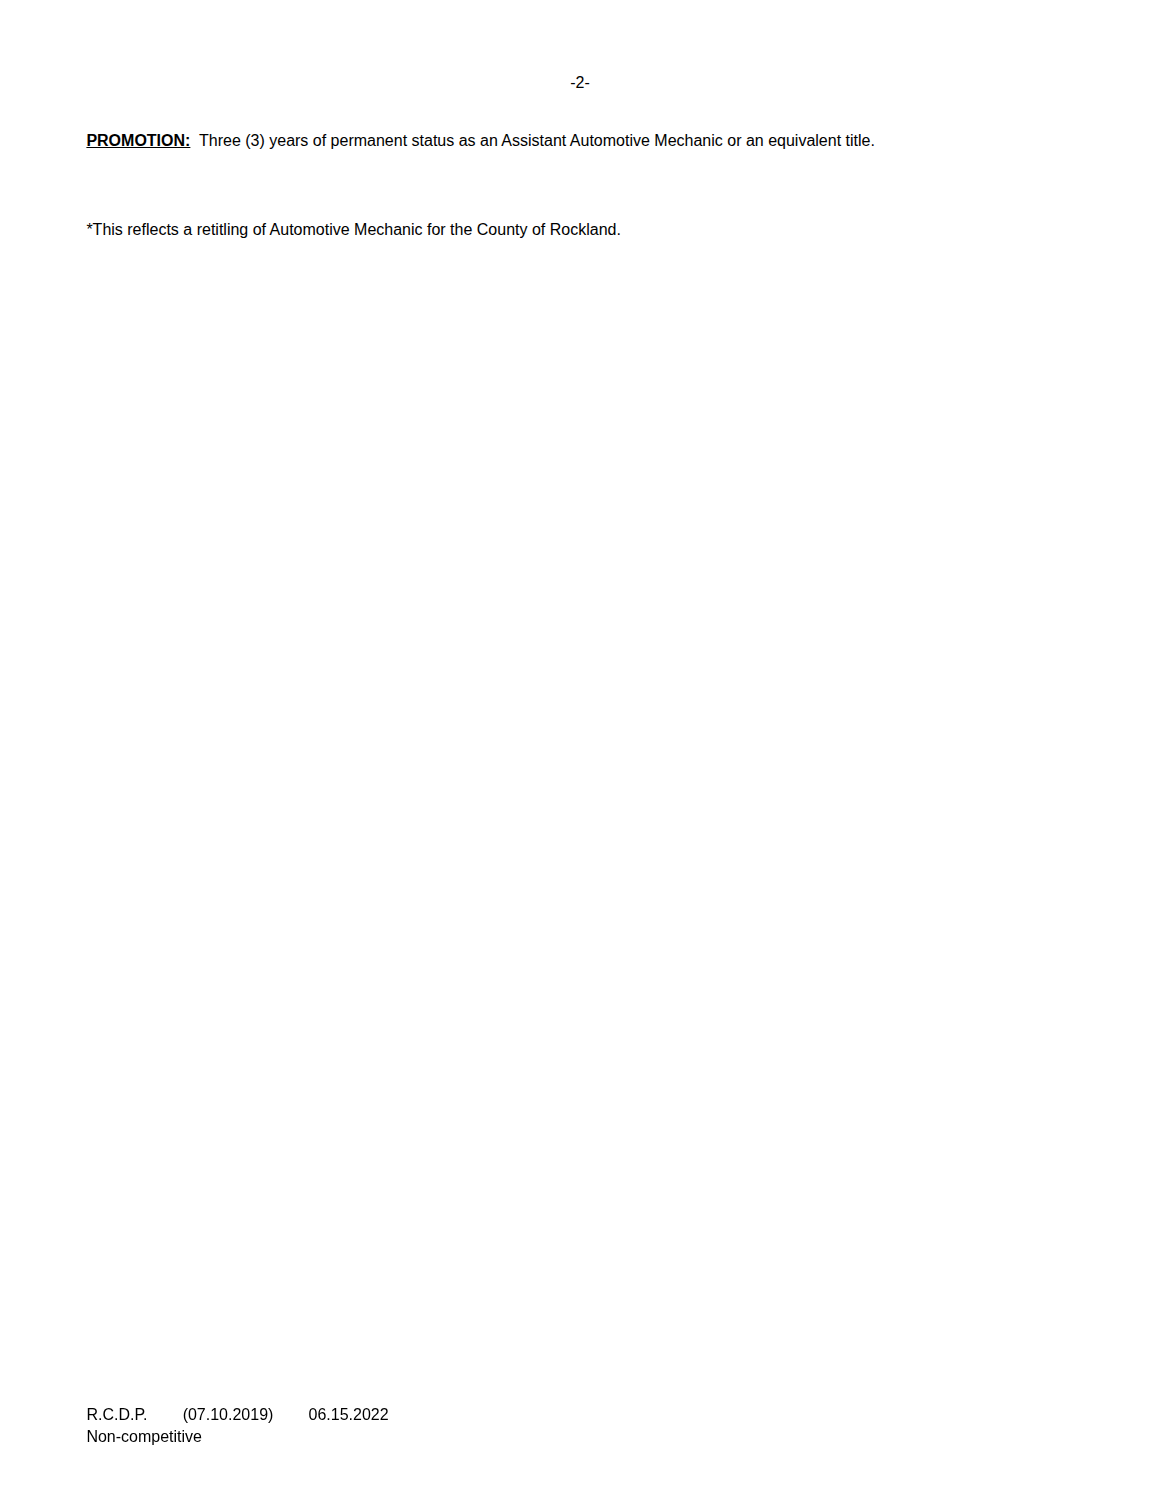-2-
PROMOTION: Three (3) years of permanent status as an Assistant Automotive Mechanic or an equivalent title.
*This reflects a retitling of Automotive Mechanic for the County of Rockland.
R.C.D.P. (07.10.2019) 06.15.2022
Non-competitive